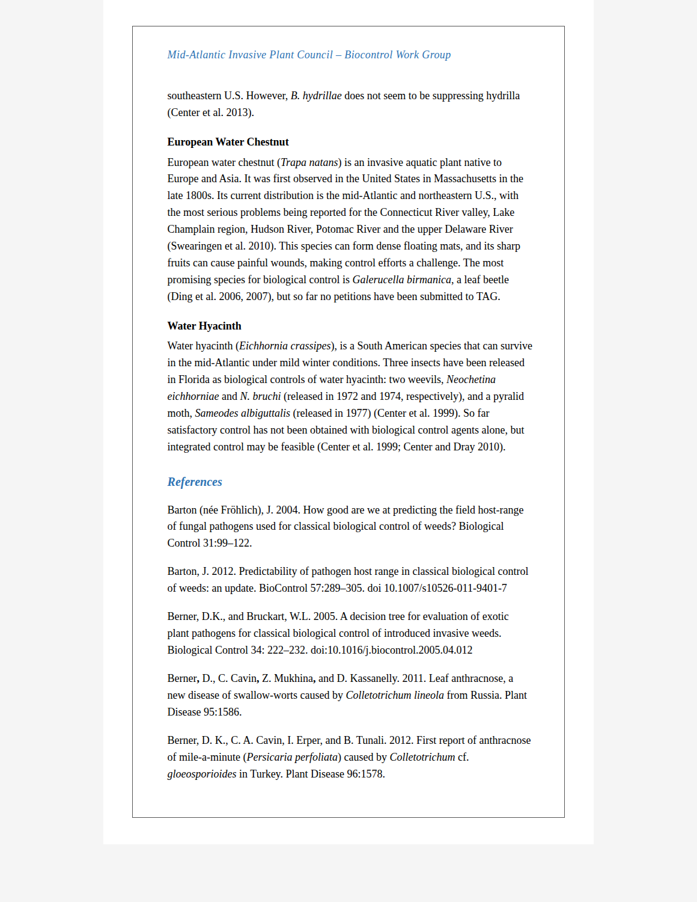Mid-Atlantic Invasive Plant Council – Biocontrol Work Group
southeastern U.S. However, B. hydrillae does not seem to be suppressing hydrilla (Center et al. 2013).
European Water Chestnut
European water chestnut (Trapa natans) is an invasive aquatic plant native to Europe and Asia. It was first observed in the United States in Massachusetts in the late 1800s. Its current distribution is the mid-Atlantic and northeastern U.S., with the most serious problems being reported for the Connecticut River valley, Lake Champlain region, Hudson River, Potomac River and the upper Delaware River (Swearingen et al. 2010). This species can form dense floating mats, and its sharp fruits can cause painful wounds, making control efforts a challenge. The most promising species for biological control is Galerucella birmanica, a leaf beetle (Ding et al. 2006, 2007), but so far no petitions have been submitted to TAG.
Water Hyacinth
Water hyacinth (Eichhornia crassipes), is a South American species that can survive in the mid-Atlantic under mild winter conditions. Three insects have been released in Florida as biological controls of water hyacinth: two weevils, Neochetina eichhorniae and N. bruchi (released in 1972 and 1974, respectively), and a pyralid moth, Sameodes albiguttalis (released in 1977) (Center et al. 1999). So far satisfactory control has not been obtained with biological control agents alone, but integrated control may be feasible (Center et al. 1999; Center and Dray 2010).
References
Barton (née Fröhlich), J. 2004. How good are we at predicting the field host-range of fungal pathogens used for classical biological control of weeds? Biological Control 31:99–122.
Barton, J. 2012. Predictability of pathogen host range in classical biological control of weeds: an update. BioControl 57:289–305. doi 10.1007/s10526-011-9401-7
Berner, D.K., and Bruckart, W.L. 2005. A decision tree for evaluation of exotic plant pathogens for classical biological control of introduced invasive weeds. Biological Control 34: 222–232. doi:10.1016/j.biocontrol.2005.04.012
Berner, D., C. Cavin, Z. Mukhina, and D. Kassanelly. 2011. Leaf anthracnose, a new disease of swallow-worts caused by Colletotrichum lineola from Russia. Plant Disease 95:1586.
Berner, D. K., C. A. Cavin, I. Erper, and B. Tunali. 2012. First report of anthracnose of mile-a-minute (Persicaria perfoliata) caused by Colletotrichum cf. gloeosporioides in Turkey. Plant Disease 96:1578.